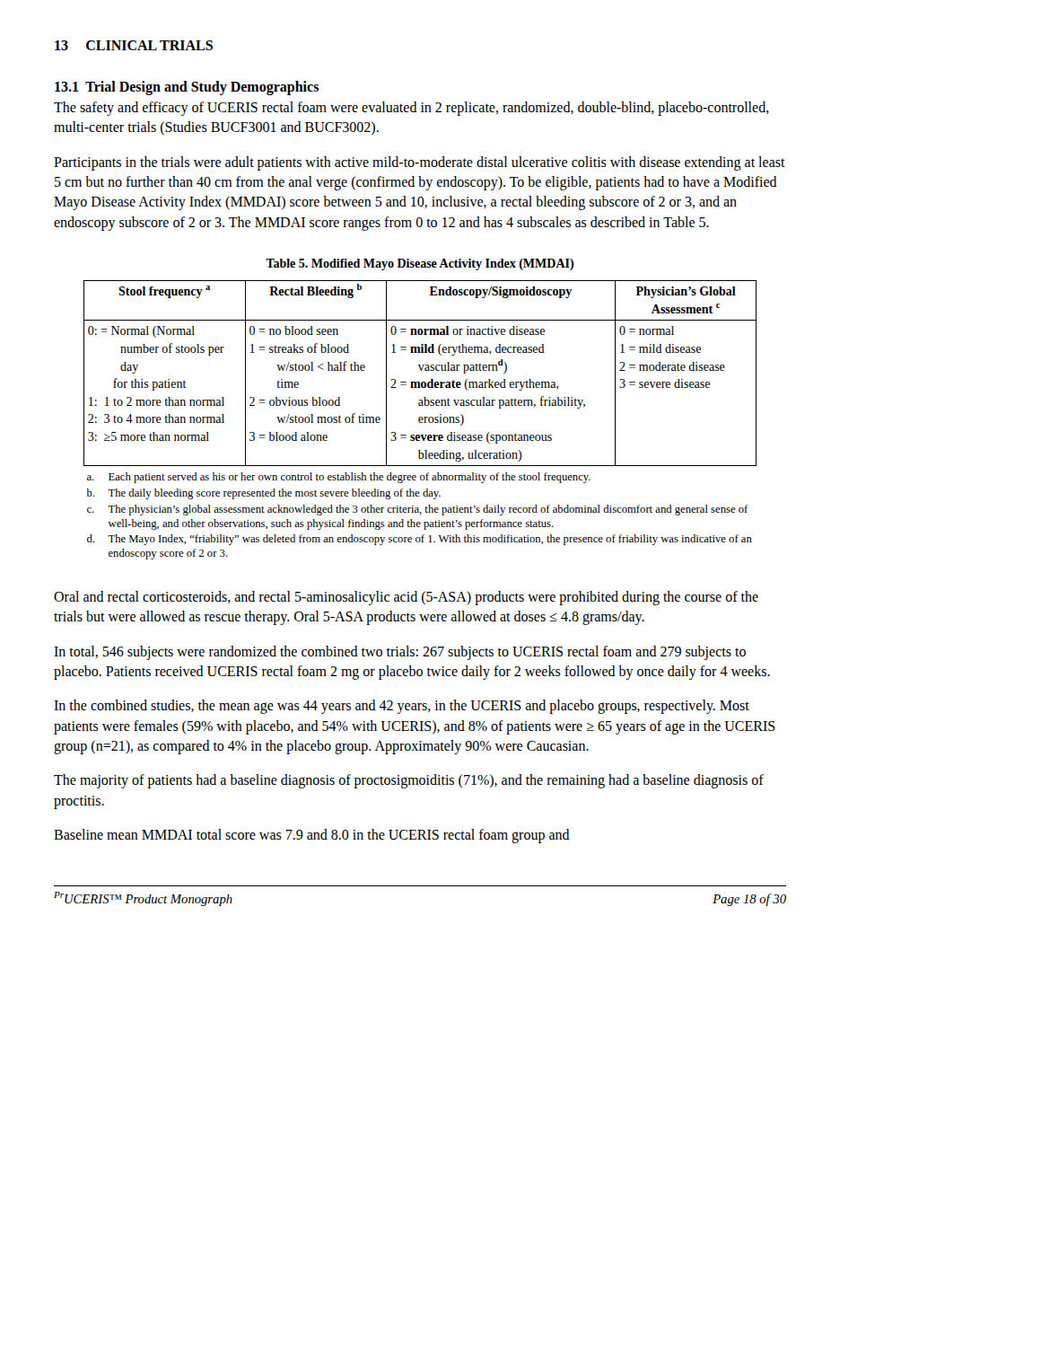13 CLINICAL TRIALS
13.1 Trial Design and Study Demographics
The safety and efficacy of UCERIS rectal foam were evaluated in 2 replicate, randomized, double-blind, placebo-controlled, multi-center trials (Studies BUCF3001 and BUCF3002).
Participants in the trials were adult patients with active mild-to-moderate distal ulcerative colitis with disease extending at least 5 cm but no further than 40 cm from the anal verge (confirmed by endoscopy). To be eligible, patients had to have a Modified Mayo Disease Activity Index (MMDAI) score between 5 and 10, inclusive, a rectal bleeding subscore of 2 or 3, and an endoscopy subscore of 2 or 3. The MMDAI score ranges from 0 to 12 and has 4 subscales as described in Table 5.
Table 5. Modified Mayo Disease Activity Index (MMDAI)
| Stool frequency a | Rectal Bleeding b | Endoscopy/Sigmoidoscopy | Physician’s Global Assessment c |
| --- | --- | --- | --- |
| 0: = Normal (Normal number of stools per day for this patient 1: 1 to 2 more than normal 2: 3 to 4 more than normal 3: ≥5 more than normal | 0 = no blood seen 1 = streaks of blood w/stool < half the time 2 = obvious blood w/stool most of time 3 = blood alone | 0 = normal or inactive disease 1 = mild (erythema, decreased vascular pattern d ) 2 = moderate (marked erythema, absent vascular pattern, friability, erosions) 3 = severe disease (spontaneous bleeding, ulceration) | 0 = normal 1 = mild disease 2 = moderate disease 3 = severe disease |
Each patient served as his or her own control to establish the degree of abnormality of the stool frequency.
The daily bleeding score represented the most severe bleeding of the day.
The physician’s global assessment acknowledged the 3 other criteria, the patient’s daily record of abdominal discomfort and general sense of well-being, and other observations, such as physical findings and the patient’s performance status.
The Mayo Index, “friability” was deleted from an endoscopy score of 1. With this modification, the presence of friability was indicative of an endoscopy score of 2 or 3.
Oral and rectal corticosteroids, and rectal 5-aminosalicylic acid (5-ASA) products were prohibited during the course of the trials but were allowed as rescue therapy. Oral 5-ASA products were allowed at doses ≤ 4.8 grams/day.
In total, 546 subjects were randomized the combined two trials: 267 subjects to UCERIS rectal foam and 279 subjects to placebo. Patients received UCERIS rectal foam 2 mg or placebo twice daily for 2 weeks followed by once daily for 4 weeks.
In the combined studies, the mean age was 44 years and 42 years, in the UCERIS and placebo groups, respectively. Most patients were females (59% with placebo, and 54% with UCERIS), and 8% of patients were ≥ 65 years of age in the UCERIS group (n=21), as compared to 4% in the placebo group. Approximately 90% were Caucasian.
The majority of patients had a baseline diagnosis of proctosigmoiditis (71%), and the remaining had a baseline diagnosis of proctitis.
Baseline mean MMDAI total score was 7.9 and 8.0 in the UCERIS rectal foam group and
PrUCERIS™ Product Monograph
Page 18 of 30